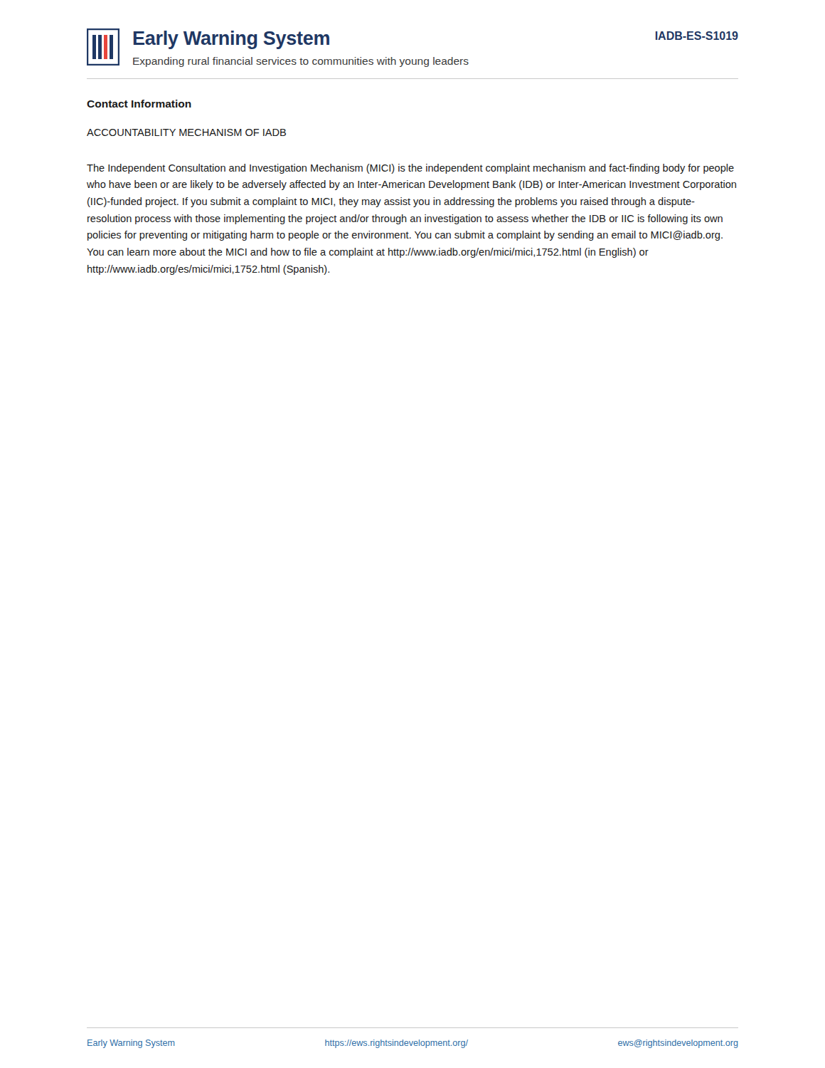Early Warning System
Expanding rural financial services to communities with young leaders
IADB-ES-S1019
Contact Information
ACCOUNTABILITY MECHANISM OF IADB
The Independent Consultation and Investigation Mechanism (MICI) is the independent complaint mechanism and fact-finding body for people who have been or are likely to be adversely affected by an Inter-American Development Bank (IDB) or Inter-American Investment Corporation (IIC)-funded project. If you submit a complaint to MICI, they may assist you in addressing the problems you raised through a dispute-resolution process with those implementing the project and/or through an investigation to assess whether the IDB or IIC is following its own policies for preventing or mitigating harm to people or the environment. You can submit a complaint by sending an email to MICI@iadb.org. You can learn more about the MICI and how to file a complaint at http://www.iadb.org/en/mici/mici,1752.html (in English) or http://www.iadb.org/es/mici/mici,1752.html (Spanish).
Early Warning System
https://ews.rightsindevelopment.org/
ews@rightsindevelopment.org